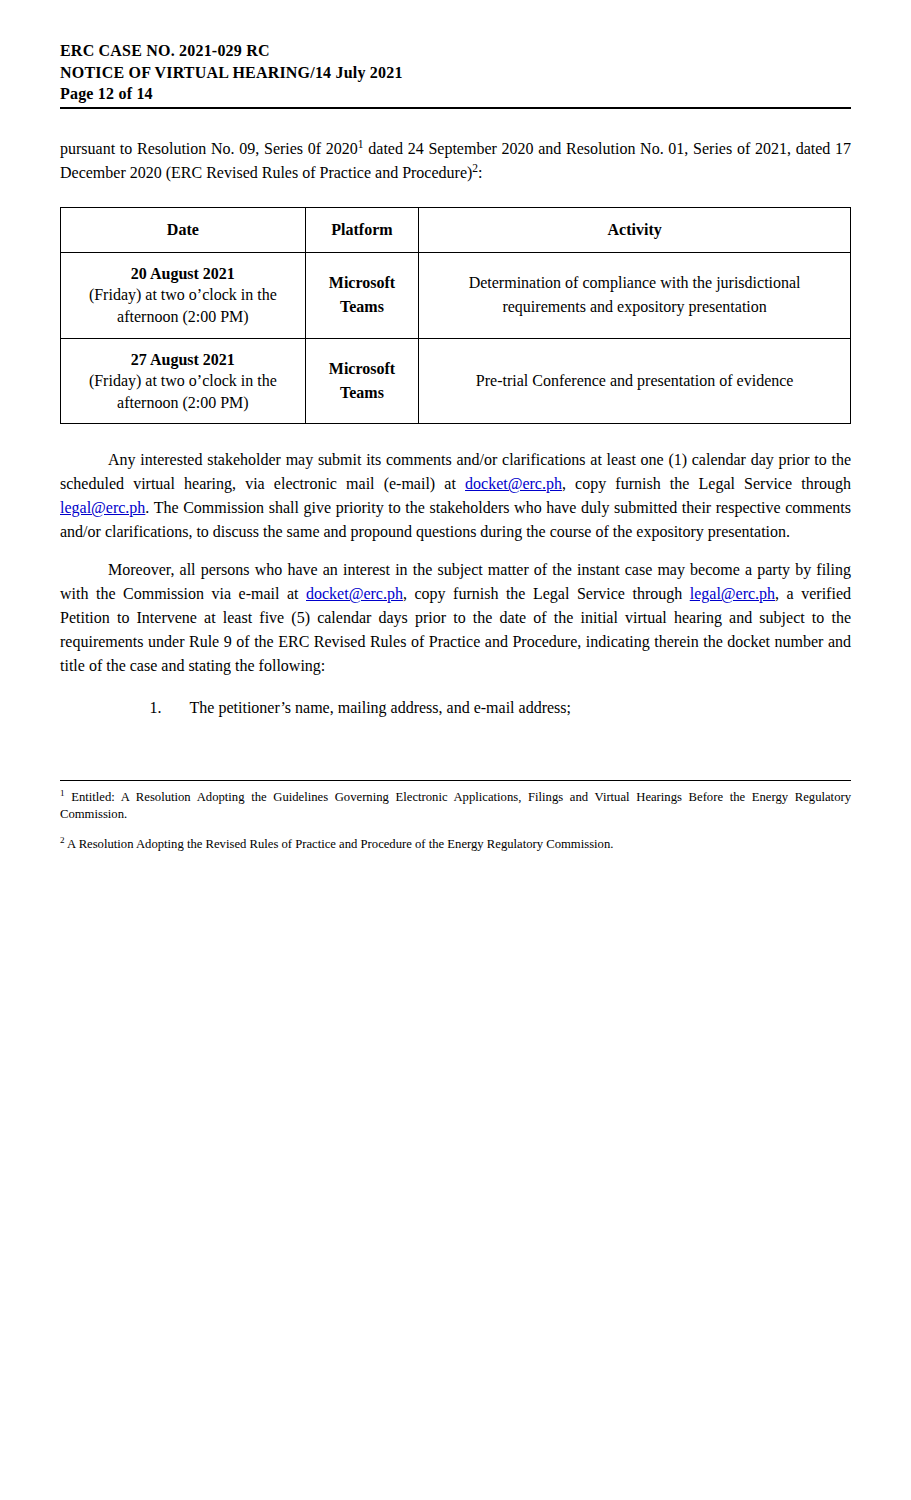ERC CASE NO. 2021-029 RC
NOTICE OF VIRTUAL HEARING/14 July 2021
Page 12 of 14
pursuant to Resolution No. 09, Series 0f 20201 dated 24 September 2020 and Resolution No. 01, Series of 2021, dated 17 December 2020 (ERC Revised Rules of Practice and Procedure)2:
| Date | Platform | Activity |
| --- | --- | --- |
| 20 August 2021 (Friday) at two o’clock in the afternoon (2:00 PM) | Microsoft Teams | Determination of compliance with the jurisdictional requirements and expository presentation |
| 27 August 2021 (Friday) at two o’clock in the afternoon (2:00 PM) | Microsoft Teams | Pre-trial Conference and presentation of evidence |
Any interested stakeholder may submit its comments and/or clarifications at least one (1) calendar day prior to the scheduled virtual hearing, via electronic mail (e-mail) at docket@erc.ph, copy furnish the Legal Service through legal@erc.ph. The Commission shall give priority to the stakeholders who have duly submitted their respective comments and/or clarifications, to discuss the same and propound questions during the course of the expository presentation.
Moreover, all persons who have an interest in the subject matter of the instant case may become a party by filing with the Commission via e-mail at docket@erc.ph, copy furnish the Legal Service through legal@erc.ph, a verified Petition to Intervene at least five (5) calendar days prior to the date of the initial virtual hearing and subject to the requirements under Rule 9 of the ERC Revised Rules of Practice and Procedure, indicating therein the docket number and title of the case and stating the following:
The petitioner’s name, mailing address, and e-mail address;
1 Entitled: A Resolution Adopting the Guidelines Governing Electronic Applications, Filings and Virtual Hearings Before the Energy Regulatory Commission.
2 A Resolution Adopting the Revised Rules of Practice and Procedure of the Energy Regulatory Commission.